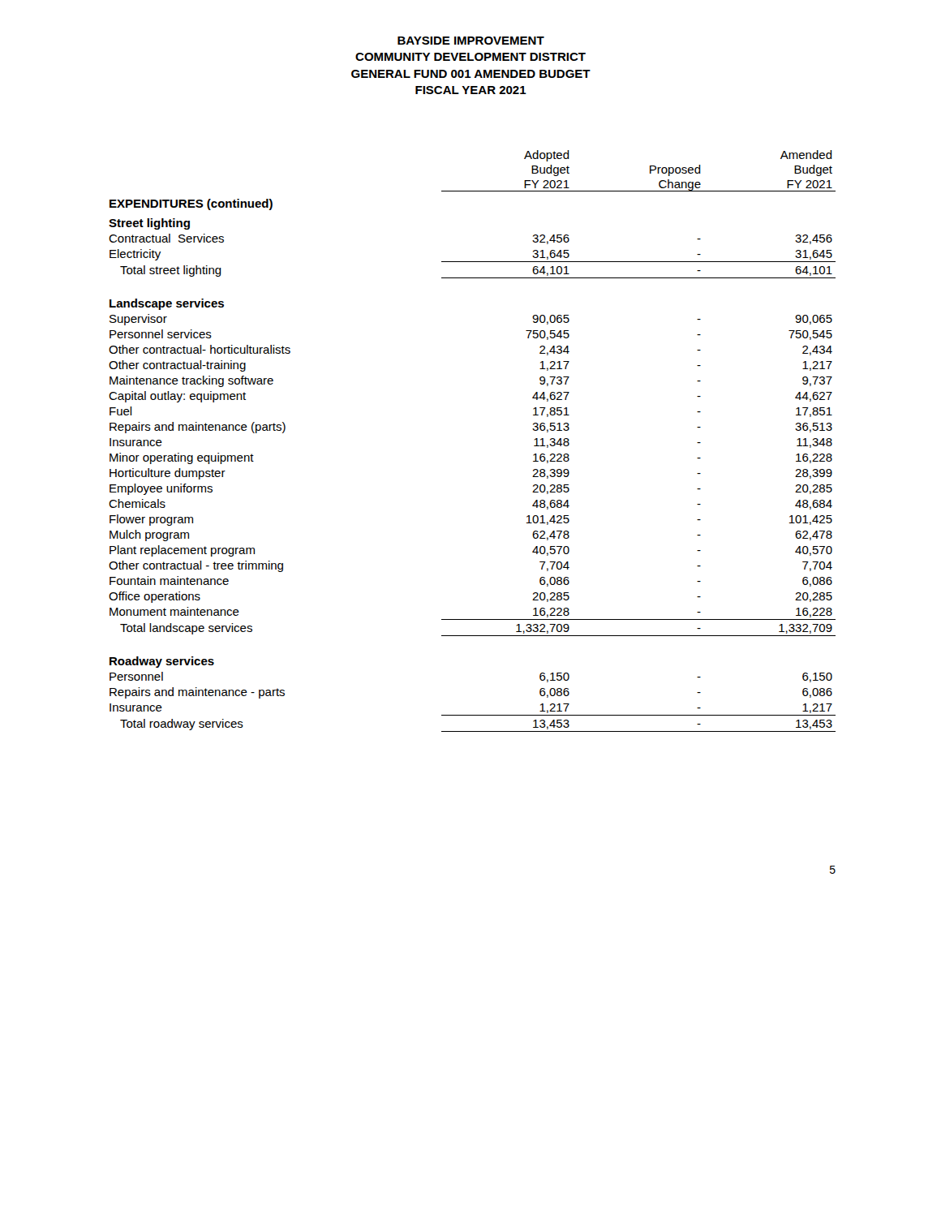BAYSIDE IMPROVEMENT
COMMUNITY DEVELOPMENT DISTRICT
GENERAL FUND 001 AMENDED BUDGET
FISCAL YEAR 2021
| | Adopted | | Amended |
| --- | --- | --- | --- |
| | Budget | Proposed | Budget |
| | FY 2021 | Change | FY 2021 |
| EXPENDITURES (continued) | | | |
| Street lighting | | | |
| Contractual Services | 32,456 | - | 32,456 |
| Electricity | 31,645 | - | 31,645 |
| Total street lighting | 64,101 | - | 64,101 |
| Landscape services | | | |
| Supervisor | 90,065 | - | 90,065 |
| Personnel services | 750,545 | - | 750,545 |
| Other contractual- horticulturalists | 2,434 | - | 2,434 |
| Other contractual-training | 1,217 | - | 1,217 |
| Maintenance tracking software | 9,737 | - | 9,737 |
| Capital outlay: equipment | 44,627 | - | 44,627 |
| Fuel | 17,851 | - | 17,851 |
| Repairs and maintenance (parts) | 36,513 | - | 36,513 |
| Insurance | 11,348 | - | 11,348 |
| Minor operating equipment | 16,228 | - | 16,228 |
| Horticulture dumpster | 28,399 | - | 28,399 |
| Employee uniforms | 20,285 | - | 20,285 |
| Chemicals | 48,684 | - | 48,684 |
| Flower program | 101,425 | - | 101,425 |
| Mulch program | 62,478 | - | 62,478 |
| Plant replacement program | 40,570 | - | 40,570 |
| Other contractual - tree trimming | 7,704 | - | 7,704 |
| Fountain maintenance | 6,086 | - | 6,086 |
| Office operations | 20,285 | - | 20,285 |
| Monument maintenance | 16,228 | - | 16,228 |
| Total landscape services | 1,332,709 | - | 1,332,709 |
| Roadway services | | | |
| Personnel | 6,150 | - | 6,150 |
| Repairs and maintenance - parts | 6,086 | - | 6,086 |
| Insurance | 1,217 | - | 1,217 |
| Total roadway services | 13,453 | - | 13,453 |
5